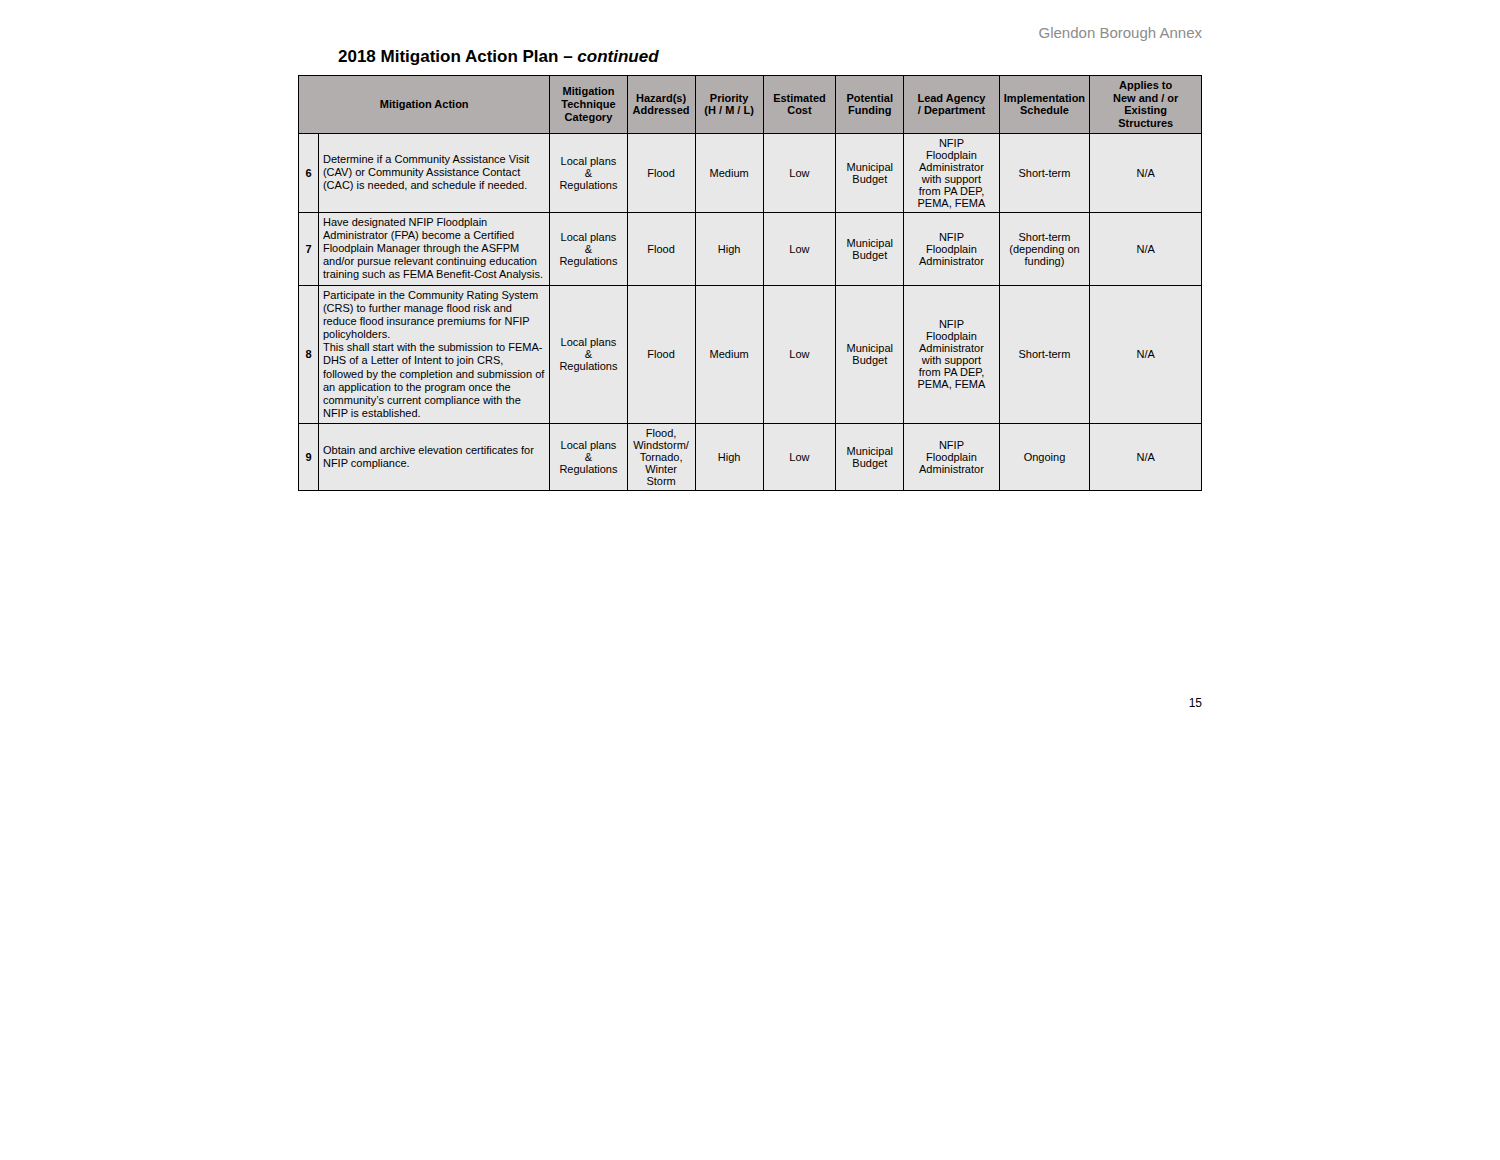Glendon Borough Annex
2018 Mitigation Action Plan – continued
| Mitigation Action | Mitigation Technique Category | Hazard(s) Addressed | Priority (H / M / L) | Estimated Cost | Potential Funding | Lead Agency / Department | Implementation Schedule | Applies to New and / or Existing Structures |
| --- | --- | --- | --- | --- | --- | --- | --- | --- |
| 6 | Determine if a Community Assistance Visit (CAV) or Community Assistance Contact (CAC) is needed, and schedule if needed. | Local plans & Regulations | Flood | Medium | Low | Municipal Budget | NFIP Floodplain Administrator with support from PA DEP, PEMA, FEMA | Short-term | N/A |
| 7 | Have designated NFIP Floodplain Administrator (FPA) become a Certified Floodplain Manager through the ASFPM and/or pursue relevant continuing education training such as FEMA Benefit-Cost Analysis. | Local plans & Regulations | Flood | High | Low | Municipal Budget | NFIP Floodplain Administrator | Short-term (depending on funding) | N/A |
| 8 | Participate in the Community Rating System (CRS) to further manage flood risk and reduce flood insurance premiums for NFIP policyholders. This shall start with the submission to FEMA-DHS of a Letter of Intent to join CRS, followed by the completion and submission of an application to the program once the community’s current compliance with the NFIP is established. | Local plans & Regulations | Flood | Medium | Low | Municipal Budget | NFIP Floodplain Administrator with support from PA DEP, PEMA, FEMA | Short-term | N/A |
| 9 | Obtain and archive elevation certificates for NFIP compliance. | Local plans & Regulations | Flood, Windstorm/ Tornado, Winter Storm | High | Low | Municipal Budget | NFIP Floodplain Administrator | Ongoing | N/A |
15